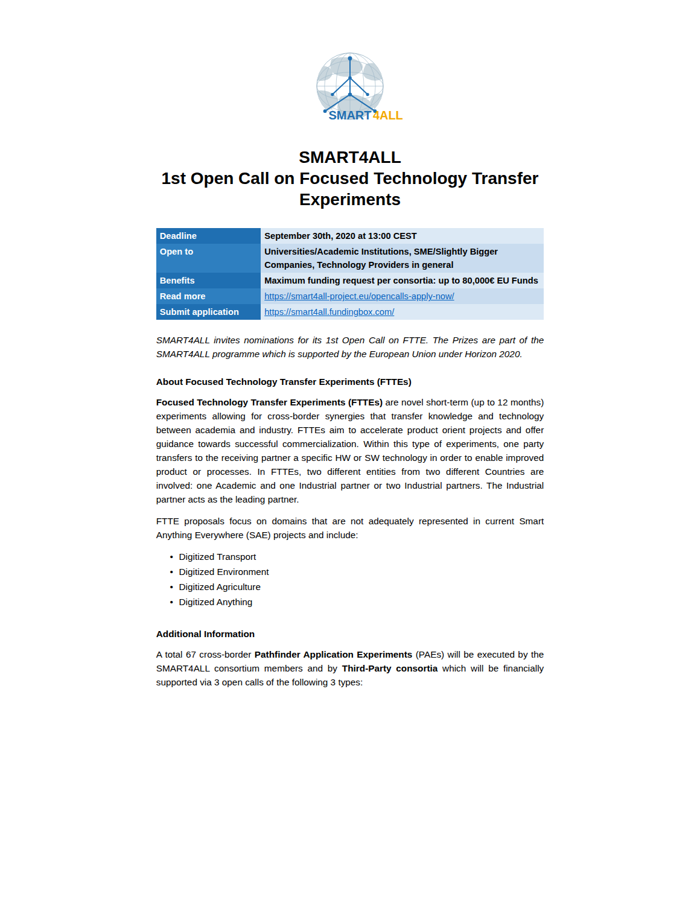SMART 4ALL
SMART4ALL1st Open Call on Focused Technology Transfer Experiments
| Deadline | September 30th, 2020 at 13:00 CEST |
| Open to | Universities/Academic Institutions, SME/Slightly Bigger Companies, Technology Providers in general |
| Benefits | Maximum funding request per consortia: up to 80,000€ EU Funds |
| Read more | https://smart4all-project.eu/opencalls-apply-now/ |
| Submit application | https://smart4all.fundingbox.com/ |
SMART4ALL invites nominations for its 1st Open Call on FTTE. The Prizes are part of the SMART4ALL programme which is supported by the European Union under Horizon 2020.
About Focused Technology Transfer Experiments (FTTEs)
Focused Technology Transfer Experiments (FTTEs) are novel short-term (up to 12 months) experiments allowing for cross-border synergies that transfer knowledge and technology between academia and industry. FTTEs aim to accelerate product orient projects and offer guidance towards successful commercialization. Within this type of experiments, one party transfers to the receiving partner a specific HW or SW technology in order to enable improved product or processes. In FTTEs, two different entities from two different Countries are involved: one Academic and one Industrial partner or two Industrial partners. The Industrial partner acts as the leading partner.
FTTE proposals focus on domains that are not adequately represented in current Smart Anything Everywhere (SAE) projects and include:
Digitized Transport
Digitized Environment
Digitized Agriculture
Digitized Anything
Additional Information
A total 67 cross-border Pathfinder Application Experiments (PAEs) will be executed by the SMART4ALL consortium members and by Third-Party consortia which will be financially supported via 3 open calls of the following 3 types: